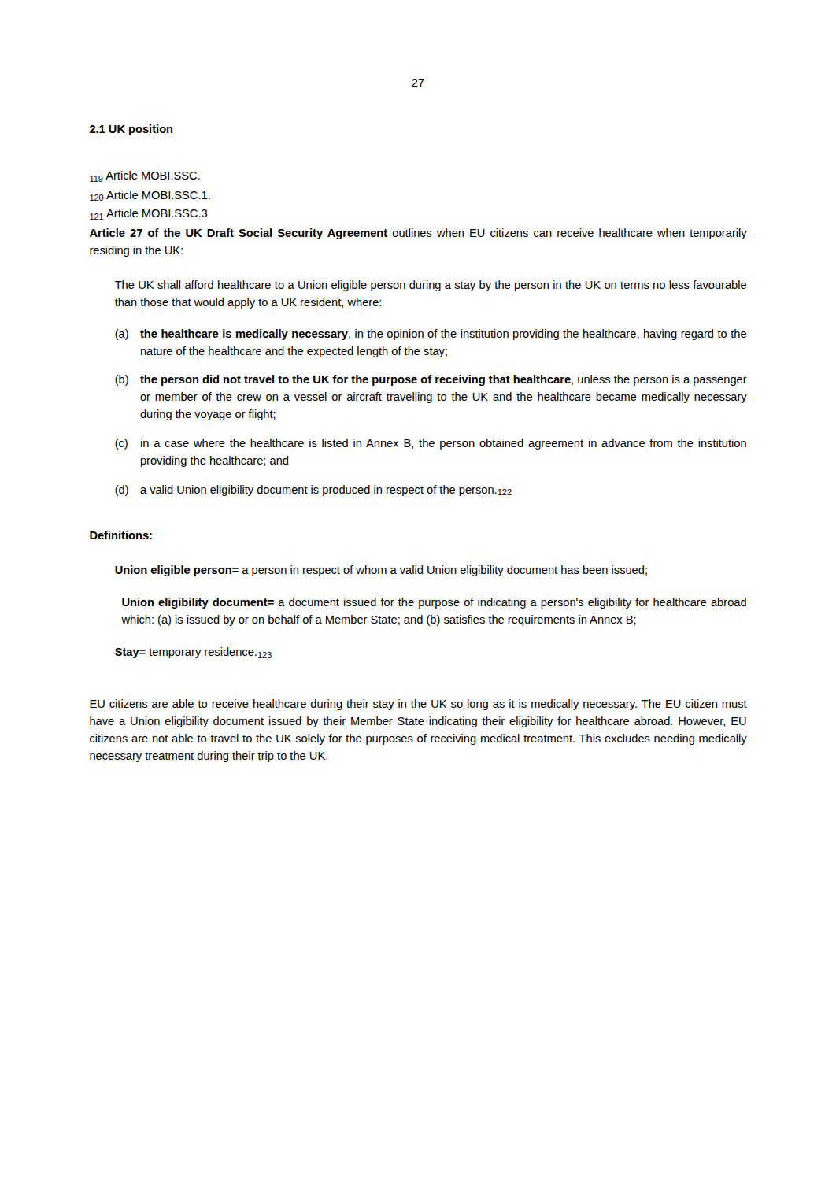27
2.1 UK position
119 Article MOBI.SSC.
120 Article MOBI.SSC.1.
121 Article MOBI.SSC.3
Article 27 of the UK Draft Social Security Agreement outlines when EU citizens can receive healthcare when temporarily residing in the UK:
The UK shall afford healthcare to a Union eligible person during a stay by the person in the UK on terms no less favourable than those that would apply to a UK resident, where:
(a) the healthcare is medically necessary, in the opinion of the institution providing the healthcare, having regard to the nature of the healthcare and the expected length of the stay;
(b) the person did not travel to the UK for the purpose of receiving that healthcare, unless the person is a passenger or member of the crew on a vessel or aircraft travelling to the UK and the healthcare became medically necessary during the voyage or flight;
(c) in a case where the healthcare is listed in Annex B, the person obtained agreement in advance from the institution providing the healthcare; and
(d) a valid Union eligibility document is produced in respect of the person.122
Definitions:
Union eligible person= a person in respect of whom a valid Union eligibility document has been issued;
Union eligibility document= a document issued for the purpose of indicating a person's eligibility for healthcare abroad which: (a) is issued by or on behalf of a Member State; and (b) satisfies the requirements in Annex B;
Stay= temporary residence.123
EU citizens are able to receive healthcare during their stay in the UK so long as it is medically necessary. The EU citizen must have a Union eligibility document issued by their Member State indicating their eligibility for healthcare abroad. However, EU citizens are not able to travel to the UK solely for the purposes of receiving medical treatment. This excludes needing medically necessary treatment during their trip to the UK.